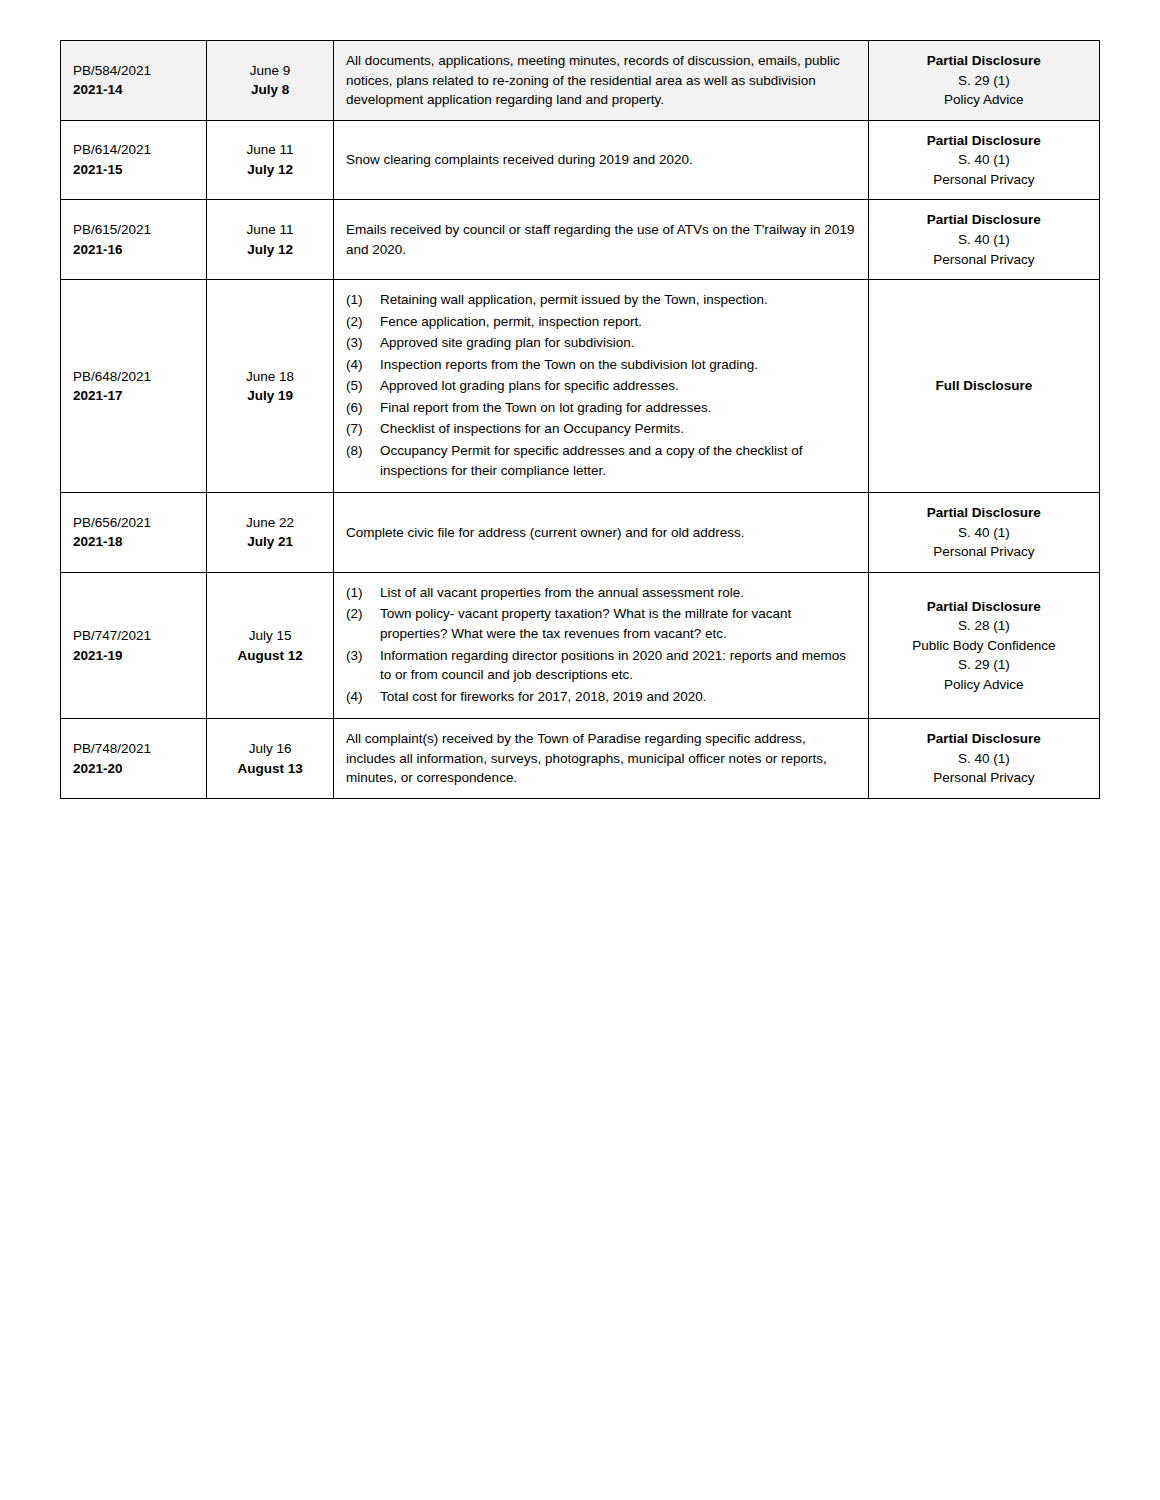| PB/584/2021 2021-14 | June 9 July 8 | All documents, applications, meeting minutes, records of discussion, emails, public notices, plans related to re-zoning of the residential area as well as subdivision development application regarding land and property. | Partial Disclosure S. 29 (1) Policy Advice |
| PB/614/2021 2021-15 | June 11 July 12 | Snow clearing complaints received during 2019 and 2020. | Partial Disclosure S. 40 (1) Personal Privacy |
| PB/615/2021 2021-16 | June 11 July 12 | Emails received by council or staff regarding the use of ATVs on the T'railway in 2019 and 2020. | Partial Disclosure S. 40 (1) Personal Privacy |
| PB/648/2021 2021-17 | June 18 July 19 | Retaining wall application, permit issued by the Town, inspection. Fence application, permit, inspection report. Approved site grading plan for subdivision. Inspection reports from the Town on the subdivision lot grading. Approved lot grading plans for specific addresses. Final report from the Town on lot grading for addresses. Checklist of inspections for an Occupancy Permits. Occupancy Permit for specific addresses and a copy of the checklist of inspections for their compliance letter. | Full Disclosure |
| PB/656/2021 2021-18 | June 22 July 21 | Complete civic file for address (current owner) and for old address. | Partial Disclosure S. 40 (1) Personal Privacy |
| PB/747/2021 2021-19 | July 15 August 12 | List of all vacant properties from the annual assessment role. Town policy- vacant property taxation? What is the millrate for vacant properties? What were the tax revenues from vacant? etc. Information regarding director positions in 2020 and 2021: reports and memos to or from council and job descriptions etc. Total cost for fireworks for 2017, 2018, 2019 and 2020. | Partial Disclosure S. 28 (1) Public Body Confidence S. 29 (1) Policy Advice |
| PB/748/2021 2021-20 | July 16 August 13 | All complaint(s) received by the Town of Paradise regarding specific address, includes all information, surveys, photographs, municipal officer notes or reports, minutes, or correspondence. | Partial Disclosure S. 40 (1) Personal Privacy |